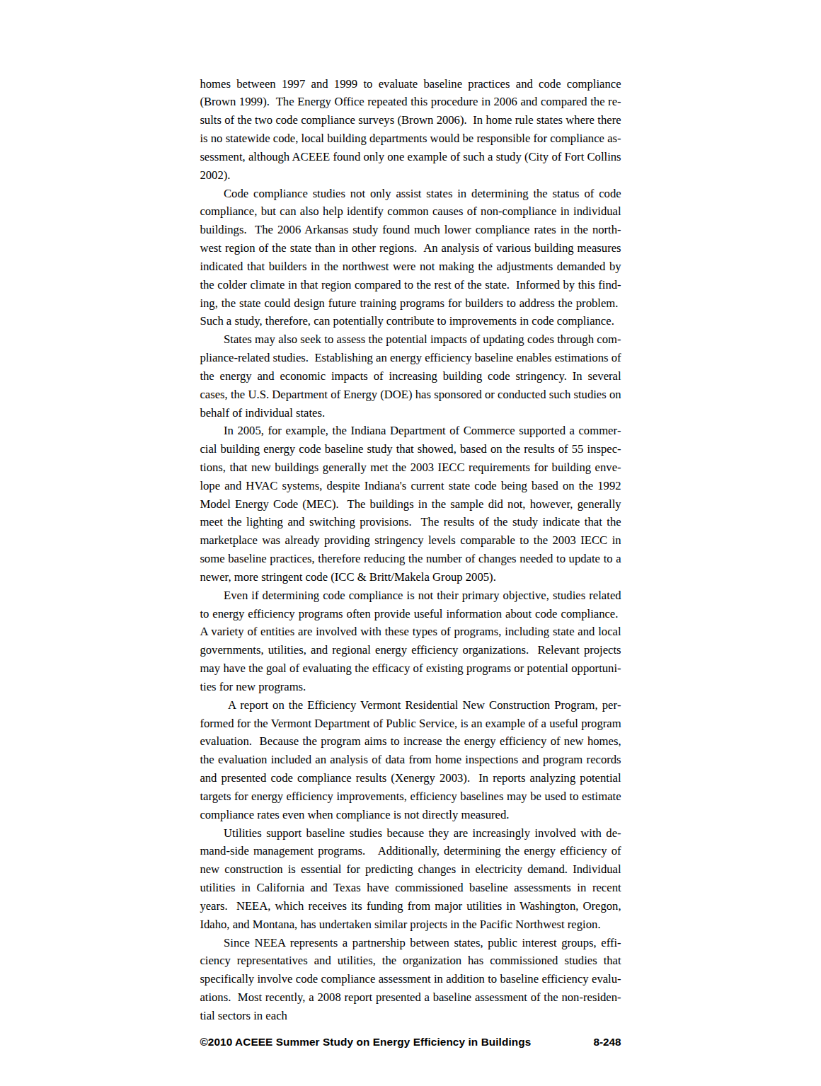homes between 1997 and 1999 to evaluate baseline practices and code compliance (Brown 1999). The Energy Office repeated this procedure in 2006 and compared the results of the two code compliance surveys (Brown 2006). In home rule states where there is no statewide code, local building departments would be responsible for compliance assessment, although ACEEE found only one example of such a study (City of Fort Collins 2002).
Code compliance studies not only assist states in determining the status of code compliance, but can also help identify common causes of non-compliance in individual buildings. The 2006 Arkansas study found much lower compliance rates in the northwest region of the state than in other regions. An analysis of various building measures indicated that builders in the northwest were not making the adjustments demanded by the colder climate in that region compared to the rest of the state. Informed by this finding, the state could design future training programs for builders to address the problem. Such a study, therefore, can potentially contribute to improvements in code compliance.
States may also seek to assess the potential impacts of updating codes through compliance-related studies. Establishing an energy efficiency baseline enables estimations of the energy and economic impacts of increasing building code stringency. In several cases, the U.S. Department of Energy (DOE) has sponsored or conducted such studies on behalf of individual states.
In 2005, for example, the Indiana Department of Commerce supported a commercial building energy code baseline study that showed, based on the results of 55 inspections, that new buildings generally met the 2003 IECC requirements for building envelope and HVAC systems, despite Indiana's current state code being based on the 1992 Model Energy Code (MEC). The buildings in the sample did not, however, generally meet the lighting and switching provisions. The results of the study indicate that the marketplace was already providing stringency levels comparable to the 2003 IECC in some baseline practices, therefore reducing the number of changes needed to update to a newer, more stringent code (ICC & Britt/Makela Group 2005).
Even if determining code compliance is not their primary objective, studies related to energy efficiency programs often provide useful information about code compliance. A variety of entities are involved with these types of programs, including state and local governments, utilities, and regional energy efficiency organizations. Relevant projects may have the goal of evaluating the efficacy of existing programs or potential opportunities for new programs.
A report on the Efficiency Vermont Residential New Construction Program, performed for the Vermont Department of Public Service, is an example of a useful program evaluation. Because the program aims to increase the energy efficiency of new homes, the evaluation included an analysis of data from home inspections and program records and presented code compliance results (Xenergy 2003). In reports analyzing potential targets for energy efficiency improvements, efficiency baselines may be used to estimate compliance rates even when compliance is not directly measured.
Utilities support baseline studies because they are increasingly involved with demand-side management programs. Additionally, determining the energy efficiency of new construction is essential for predicting changes in electricity demand. Individual utilities in California and Texas have commissioned baseline assessments in recent years. NEEA, which receives its funding from major utilities in Washington, Oregon, Idaho, and Montana, has undertaken similar projects in the Pacific Northwest region.
Since NEEA represents a partnership between states, public interest groups, efficiency representatives and utilities, the organization has commissioned studies that specifically involve code compliance assessment in addition to baseline efficiency evaluations. Most recently, a 2008 report presented a baseline assessment of the non-residential sectors in each
©2010 ACEEE Summer Study on Energy Efficiency in Buildings 8-248